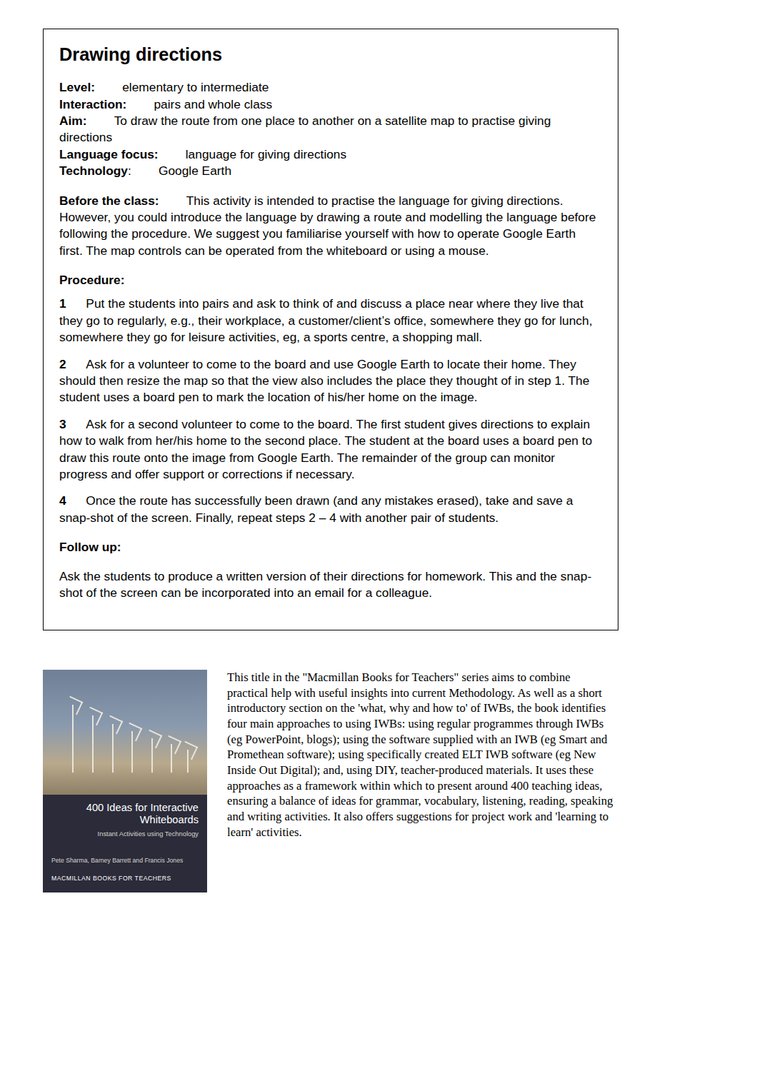Drawing directions
Level: elementary to intermediate
Interaction: pairs and whole class
Aim: To draw the route from one place to another on a satellite map to practise giving directions
Language focus: language for giving directions
Technology: Google Earth
Before the class: This activity is intended to practise the language for giving directions. However, you could introduce the language by drawing a route and modelling the language before following the procedure. We suggest you familiarise yourself with how to operate Google Earth first. The map controls can be operated from the whiteboard or using a mouse.
Procedure:
1 Put the students into pairs and ask to think of and discuss a place near where they live that they go to regularly, e.g., their workplace, a customer/client’s office, somewhere they go for lunch, somewhere they go for leisure activities, eg, a sports centre, a shopping mall.
2 Ask for a volunteer to come to the board and use Google Earth to locate their home. They should then resize the map so that the view also includes the place they thought of in step 1. The student uses a board pen to mark the location of his/her home on the image.
3 Ask for a second volunteer to come to the board. The first student gives directions to explain how to walk from her/his home to the second place. The student at the board uses a board pen to draw this route onto the image from Google Earth. The remainder of the group can monitor progress and offer support or corrections if necessary.
4 Once the route has successfully been drawn (and any mistakes erased), take and save a snap-shot of the screen. Finally, repeat steps 2 – 4 with another pair of students.
Follow up:
Ask the students to produce a written version of their directions for homework. This and the snap-shot of the screen can be incorporated into an email for a colleague.
400 Ideas for Interactive
Whiteboards
Instant Activities using Technology
Pete Sharma, Barney Barrett and Francis Jones
MACMILLAN BOOKS FOR TEACHERS
This title in the "Macmillan Books for Teachers" series aims to combine practical help with useful insights into current Methodology. As well as a short introductory section on the 'what, why and how to' of IWBs, the book identifies four main approaches to using IWBs: using regular programmes through IWBs (eg PowerPoint, blogs); using the software supplied with an IWB (eg Smart and Promethean software); using specifically created ELT IWB software (eg New Inside Out Digital); and, using DIY, teacher-produced materials. It uses these approaches as a framework within which to present around 400 teaching ideas, ensuring a balance of ideas for grammar, vocabulary, listening, reading, speaking and writing activities. It also offers suggestions for project work and 'learning to learn' activities.